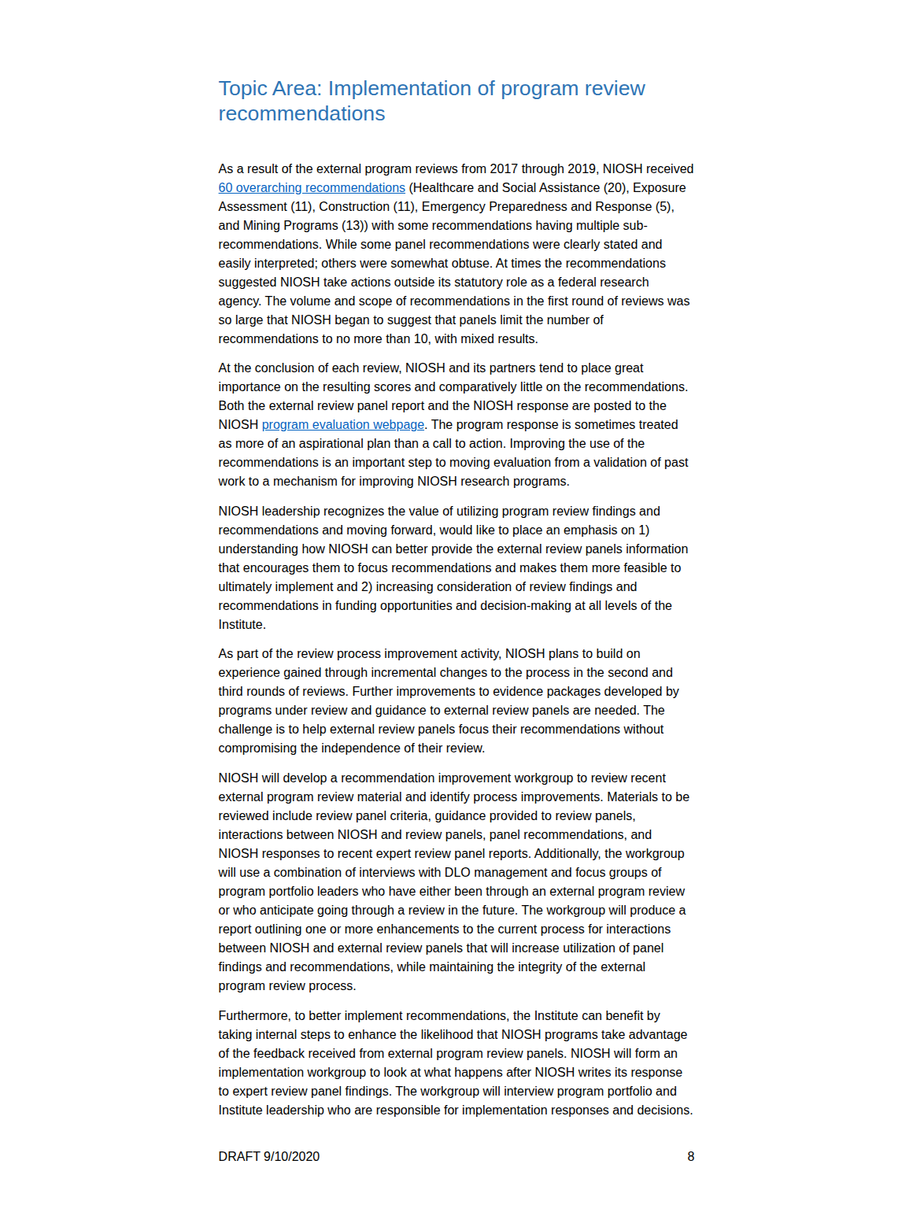Topic Area: Implementation of program review recommendations
As a result of the external program reviews from 2017 through 2019, NIOSH received 60 overarching recommendations (Healthcare and Social Assistance (20), Exposure Assessment (11), Construction (11), Emergency Preparedness and Response (5), and Mining Programs (13)) with some recommendations having multiple sub-recommendations. While some panel recommendations were clearly stated and easily interpreted; others were somewhat obtuse. At times the recommendations suggested NIOSH take actions outside its statutory role as a federal research agency. The volume and scope of recommendations in the first round of reviews was so large that NIOSH began to suggest that panels limit the number of recommendations to no more than 10, with mixed results.
At the conclusion of each review, NIOSH and its partners tend to place great importance on the resulting scores and comparatively little on the recommendations. Both the external review panel report and the NIOSH response are posted to the NIOSH program evaluation webpage. The program response is sometimes treated as more of an aspirational plan than a call to action. Improving the use of the recommendations is an important step to moving evaluation from a validation of past work to a mechanism for improving NIOSH research programs.
NIOSH leadership recognizes the value of utilizing program review findings and recommendations and moving forward, would like to place an emphasis on 1) understanding how NIOSH can better provide the external review panels information that encourages them to focus recommendations and makes them more feasible to ultimately implement and 2) increasing consideration of review findings and recommendations in funding opportunities and decision-making at all levels of the Institute.
As part of the review process improvement activity, NIOSH plans to build on experience gained through incremental changes to the process in the second and third rounds of reviews. Further improvements to evidence packages developed by programs under review and guidance to external review panels are needed. The challenge is to help external review panels focus their recommendations without compromising the independence of their review.
NIOSH will develop a recommendation improvement workgroup to review recent external program review material and identify process improvements. Materials to be reviewed include review panel criteria, guidance provided to review panels, interactions between NIOSH and review panels, panel recommendations, and NIOSH responses to recent expert review panel reports. Additionally, the workgroup will use a combination of interviews with DLO management and focus groups of program portfolio leaders who have either been through an external program review or who anticipate going through a review in the future. The workgroup will produce a report outlining one or more enhancements to the current process for interactions between NIOSH and external review panels that will increase utilization of panel findings and recommendations, while maintaining the integrity of the external program review process.
Furthermore, to better implement recommendations, the Institute can benefit by taking internal steps to enhance the likelihood that NIOSH programs take advantage of the feedback received from external program review panels. NIOSH will form an implementation workgroup to look at what happens after NIOSH writes its response to expert review panel findings. The workgroup will interview program portfolio and Institute leadership who are responsible for implementation responses and decisions.
DRAFT 9/10/2020 8